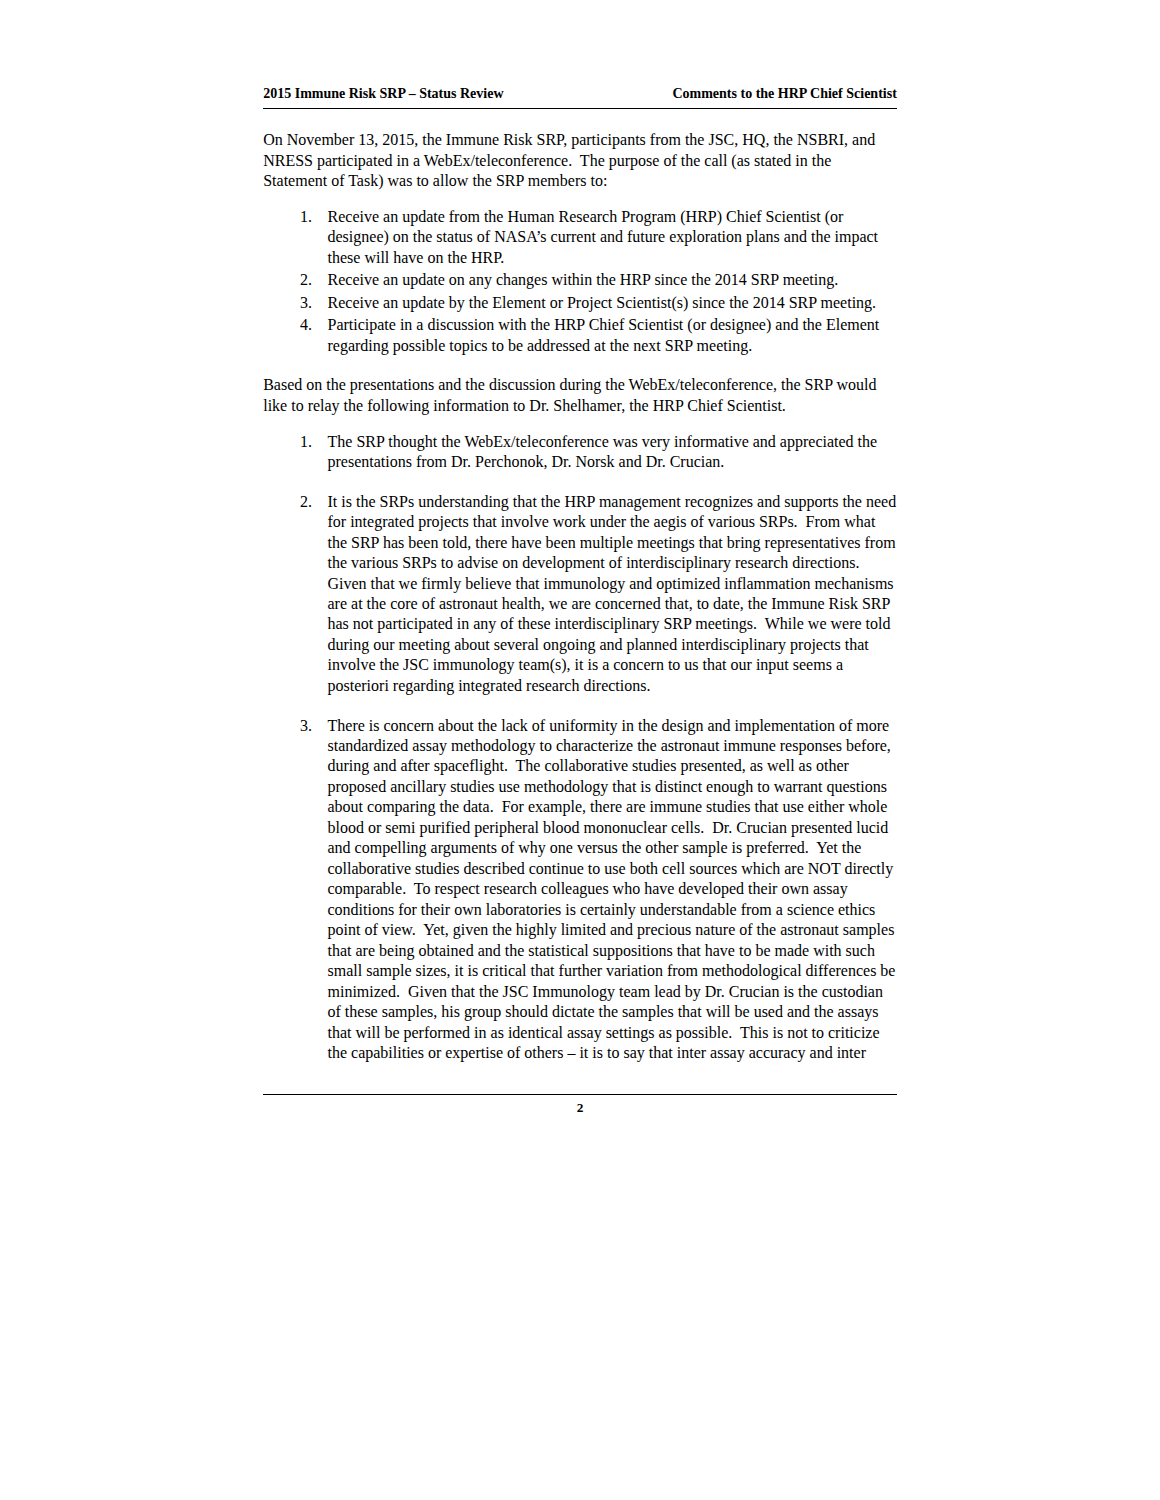2015 Immune Risk SRP – Status Review
Comments to the HRP Chief Scientist
On November 13, 2015, the Immune Risk SRP, participants from the JSC, HQ, the NSBRI, and NRESS participated in a WebEx/teleconference. The purpose of the call (as stated in the Statement of Task) was to allow the SRP members to:
Receive an update from the Human Research Program (HRP) Chief Scientist (or designee) on the status of NASA’s current and future exploration plans and the impact these will have on the HRP.
Receive an update on any changes within the HRP since the 2014 SRP meeting.
Receive an update by the Element or Project Scientist(s) since the 2014 SRP meeting.
Participate in a discussion with the HRP Chief Scientist (or designee) and the Element regarding possible topics to be addressed at the next SRP meeting.
Based on the presentations and the discussion during the WebEx/teleconference, the SRP would like to relay the following information to Dr. Shelhamer, the HRP Chief Scientist.
The SRP thought the WebEx/teleconference was very informative and appreciated the presentations from Dr. Perchonok, Dr. Norsk and Dr. Crucian.
It is the SRPs understanding that the HRP management recognizes and supports the need for integrated projects that involve work under the aegis of various SRPs. From what the SRP has been told, there have been multiple meetings that bring representatives from the various SRPs to advise on development of interdisciplinary research directions. Given that we firmly believe that immunology and optimized inflammation mechanisms are at the core of astronaut health, we are concerned that, to date, the Immune Risk SRP has not participated in any of these interdisciplinary SRP meetings. While we were told during our meeting about several ongoing and planned interdisciplinary projects that involve the JSC immunology team(s), it is a concern to us that our input seems a posteriori regarding integrated research directions.
There is concern about the lack of uniformity in the design and implementation of more standardized assay methodology to characterize the astronaut immune responses before, during and after spaceflight. The collaborative studies presented, as well as other proposed ancillary studies use methodology that is distinct enough to warrant questions about comparing the data. For example, there are immune studies that use either whole blood or semi purified peripheral blood mononuclear cells. Dr. Crucian presented lucid and compelling arguments of why one versus the other sample is preferred. Yet the collaborative studies described continue to use both cell sources which are NOT directly comparable. To respect research colleagues who have developed their own assay conditions for their own laboratories is certainly understandable from a science ethics point of view. Yet, given the highly limited and precious nature of the astronaut samples that are being obtained and the statistical suppositions that have to be made with such small sample sizes, it is critical that further variation from methodological differences be minimized. Given that the JSC Immunology team lead by Dr. Crucian is the custodian of these samples, his group should dictate the samples that will be used and the assays that will be performed in as identical assay settings as possible. This is not to criticize the capabilities or expertise of others – it is to say that inter assay accuracy and inter
2